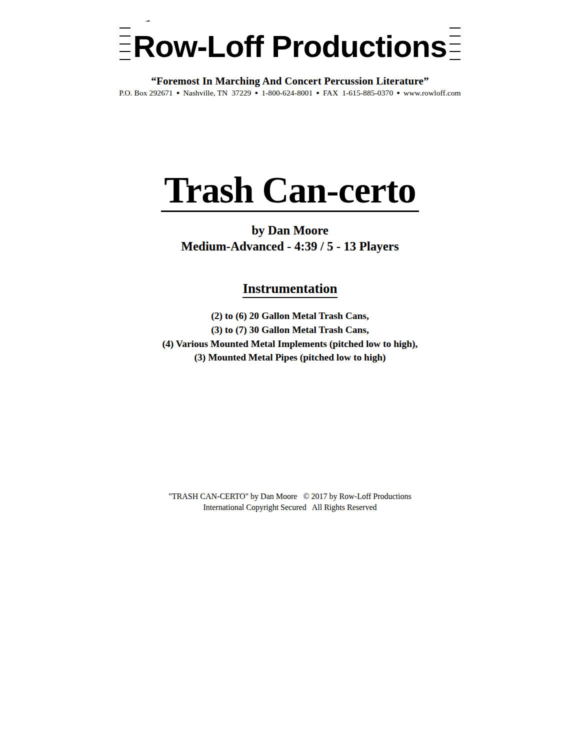♫
Row-Loff Productions
“Foremost In Marching And Concert Percussion Literature”
P.O. Box 292671 ● Nashville, TN 37229 ● 1-800-624-8001 ● FAX 1-615-885-0370 ● www.rowloff.com
Trash Can-certo
by Dan Moore
Medium-Advanced - 4:39 / 5 - 13 Players
Instrumentation
(2) to (6) 20 Gallon Metal Trash Cans,
(3) to (7) 30 Gallon Metal Trash Cans,
(4) Various Mounted Metal Implements (pitched low to high),
(3) Mounted Metal Pipes (pitched low to high)
"TRASH CAN-CERTO" by Dan Moore © 2017 by Row-Loff Productions
International Copyright Secured All Rights Reserved